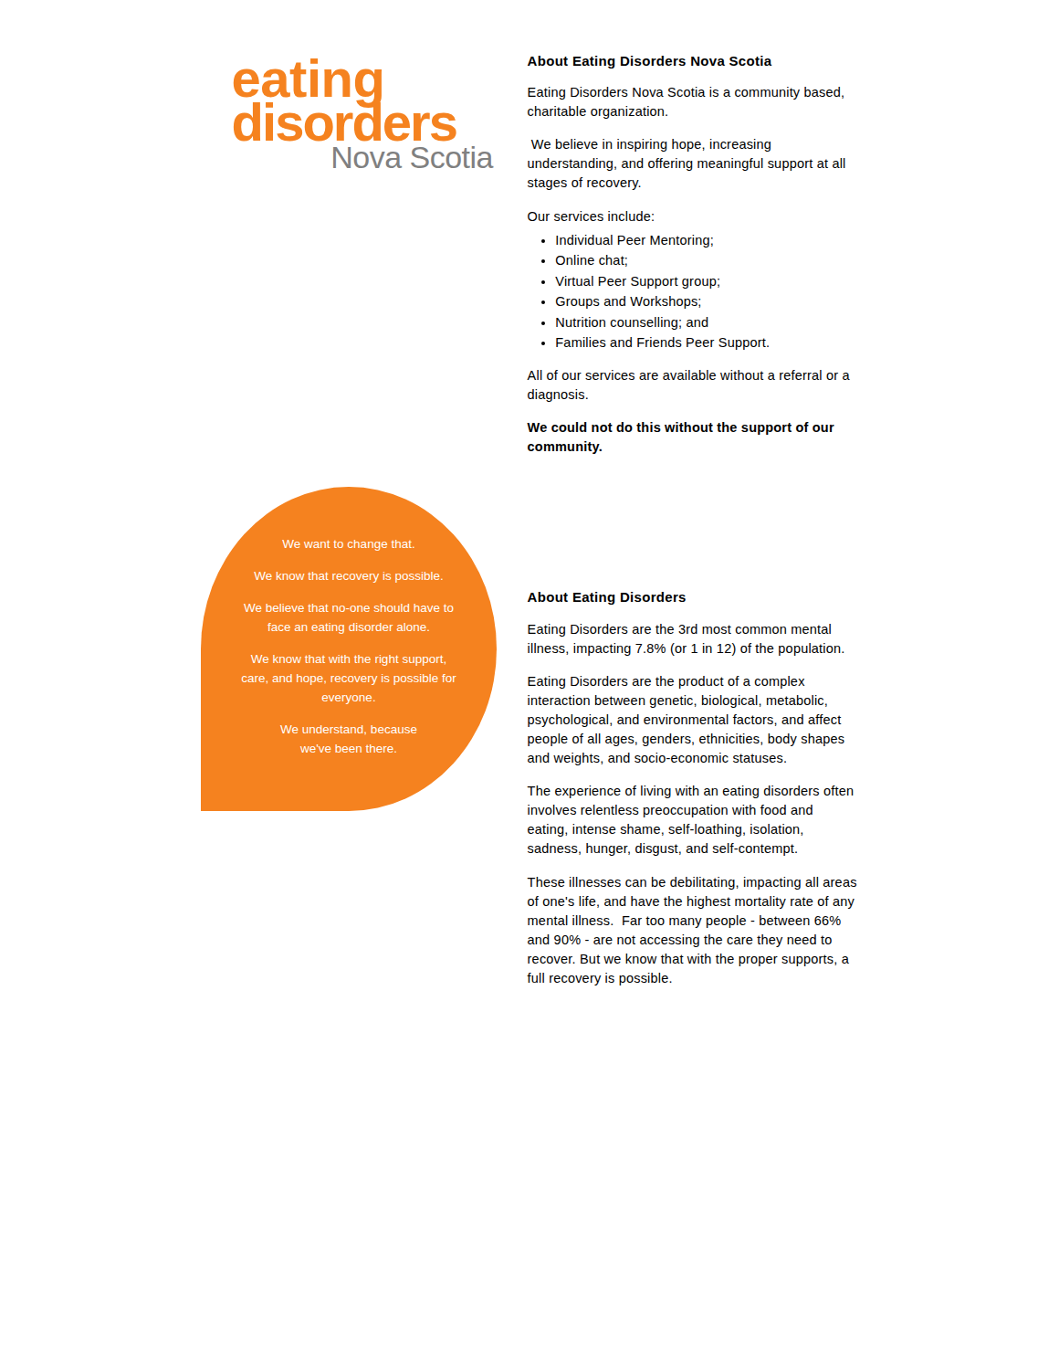eating disorders Nova Scotia
We want to change that.
We know that recovery is possible.
We believe that no-one should have to face an eating disorder alone.
We know that with the right support, care, and hope, recovery is possible for everyone.
We understand, because
we've been there.
About Eating Disorders Nova Scotia
Eating Disorders Nova Scotia is a community based, charitable organization.
We believe in inspiring hope, increasing understanding, and offering meaningful support at all stages of recovery.
Our services include:
Individual Peer Mentoring;
Online chat;
Virtual Peer Support group;
Groups and Workshops;
Nutrition counselling; and
Families and Friends Peer Support.
All of our services are available without a referral or a diagnosis.
We could not do this without the support of our community.
About Eating Disorders
Eating Disorders are the 3rd most common mental illness, impacting 7.8% (or 1 in 12) of the population.
Eating Disorders are the product of a complex interaction between genetic, biological, metabolic, psychological, and environmental factors, and affect people of all ages, genders, ethnicities, body shapes and weights, and socio-economic statuses.
The experience of living with an eating disorders often involves relentless preoccupation with food and eating, intense shame, self-loathing, isolation, sadness, hunger, disgust, and self-contempt.
These illnesses can be debilitating, impacting all areas of one's life, and have the highest mortality rate of any mental illness. Far too many people - between 66% and 90% - are not accessing the care they need to recover. But we know that with the proper supports, a full recovery is possible.